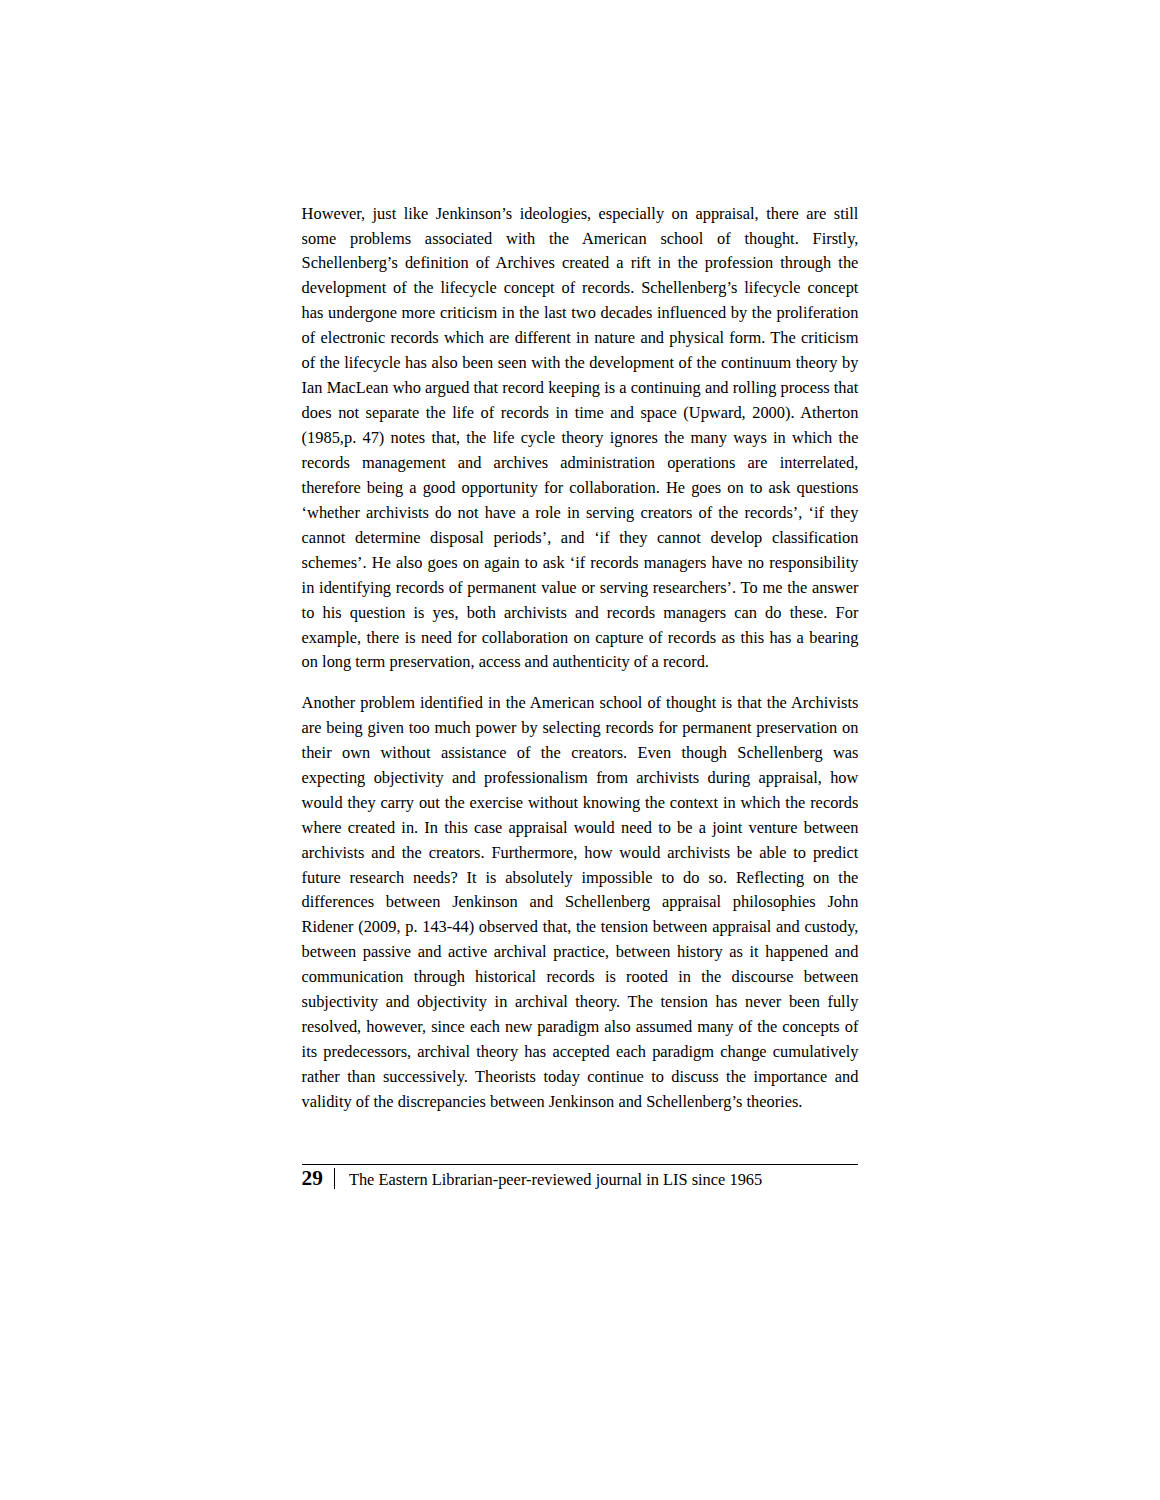However, just like Jenkinson’s ideologies, especially on appraisal, there are still some problems associated with the American school of thought. Firstly, Schellenberg’s definition of Archives created a rift in the profession through the development of the lifecycle concept of records. Schellenberg’s lifecycle concept has undergone more criticism in the last two decades influenced by the proliferation of electronic records which are different in nature and physical form. The criticism of the lifecycle has also been seen with the development of the continuum theory by Ian MacLean who argued that record keeping is a continuing and rolling process that does not separate the life of records in time and space (Upward, 2000). Atherton (1985,p. 47) notes that, the life cycle theory ignores the many ways in which the records management and archives administration operations are interrelated, therefore being a good opportunity for collaboration. He goes on to ask questions ‘whether archivists do not have a role in serving creators of the records’, ‘if they cannot determine disposal periods’, and ‘if they cannot develop classification schemes’. He also goes on again to ask ‘if records managers have no responsibility in identifying records of permanent value or serving researchers’. To me the answer to his question is yes, both archivists and records managers can do these. For example, there is need for collaboration on capture of records as this has a bearing on long term preservation, access and authenticity of a record.
Another problem identified in the American school of thought is that the Archivists are being given too much power by selecting records for permanent preservation on their own without assistance of the creators. Even though Schellenberg was expecting objectivity and professionalism from archivists during appraisal, how would they carry out the exercise without knowing the context in which the records where created in. In this case appraisal would need to be a joint venture between archivists and the creators. Furthermore, how would archivists be able to predict future research needs? It is absolutely impossible to do so. Reflecting on the differences between Jenkinson and Schellenberg appraisal philosophies John Ridener (2009, p. 143-44) observed that, the tension between appraisal and custody, between passive and active archival practice, between history as it happened and communication through historical records is rooted in the discourse between subjectivity and objectivity in archival theory. The tension has never been fully resolved, however, since each new paradigm also assumed many of the concepts of its predecessors, archival theory has accepted each paradigm change cumulatively rather than successively. Theorists today continue to discuss the importance and validity of the discrepancies between Jenkinson and Schellenberg’s theories.
29 The Eastern Librarian-peer-reviewed journal in LIS since 1965